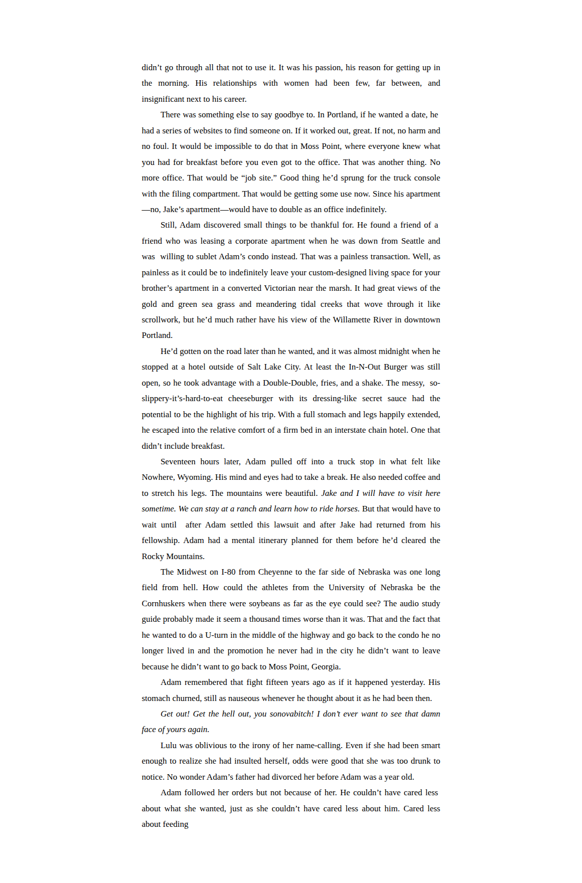didn’t go through all that not to use it. It was his passion, his reason for getting up in the morning. His relationships with women had been few, far between, and insignificant next to his career.
There was something else to say goodbye to. In Portland, if he wanted a date, he had a series of websites to find someone on. If it worked out, great. If not, no harm and no foul. It would be impossible to do that in Moss Point, where everyone knew what you had for breakfast before you even got to the office. That was another thing. No more office. That would be “job site.” Good thing he’d sprung for the truck console with the filing compartment. That would be getting some use now. Since his apartment—no, Jake’s apartment—would have to double as an office indefinitely.
Still, Adam discovered small things to be thankful for. He found a friend of a friend who was leasing a corporate apartment when he was down from Seattle and was willing to sublet Adam’s condo instead. That was a painless transaction. Well, as painless as it could be to indefinitely leave your custom-designed living space for your brother’s apartment in a converted Victorian near the marsh. It had great views of the gold and green sea grass and meandering tidal creeks that wove through it like scrollwork, but he’d much rather have his view of the Willamette River in downtown Portland.
He’d gotten on the road later than he wanted, and it was almost midnight when he stopped at a hotel outside of Salt Lake City. At least the In-N-Out Burger was still open, so he took advantage with a Double-Double, fries, and a shake. The messy, so-slippery-it’s-hard-to-eat cheeseburger with its dressing-like secret sauce had the potential to be the highlight of his trip. With a full stomach and legs happily extended, he escaped into the relative comfort of a firm bed in an interstate chain hotel. One that didn’t include breakfast.
Seventeen hours later, Adam pulled off into a truck stop in what felt like Nowhere, Wyoming. His mind and eyes had to take a break. He also needed coffee and to stretch his legs. The mountains were beautiful. Jake and I will have to visit here sometime. We can stay at a ranch and learn how to ride horses. But that would have to wait until after Adam settled this lawsuit and after Jake had returned from his fellowship. Adam had a mental itinerary planned for them before he’d cleared the Rocky Mountains.
The Midwest on I-80 from Cheyenne to the far side of Nebraska was one long field from hell. How could the athletes from the University of Nebraska be the Cornhuskers when there were soybeans as far as the eye could see? The audio study guide probably made it seem a thousand times worse than it was. That and the fact that he wanted to do a U-turn in the middle of the highway and go back to the condo he no longer lived in and the promotion he never had in the city he didn’t want to leave because he didn’t want to go back to Moss Point, Georgia.
Adam remembered that fight fifteen years ago as if it happened yesterday. His stomach churned, still as nauseous whenever he thought about it as he had been then.
Get out! Get the hell out, you sonovabitch! I don’t ever want to see that damn face of yours again.
Lulu was oblivious to the irony of her name-calling. Even if she had been smart enough to realize she had insulted herself, odds were good that she was too drunk to notice. No wonder Adam’s father had divorced her before Adam was a year old.
Adam followed her orders but not because of her. He couldn’t have cared less about what she wanted, just as she couldn’t have cared less about him. Cared less about feeding